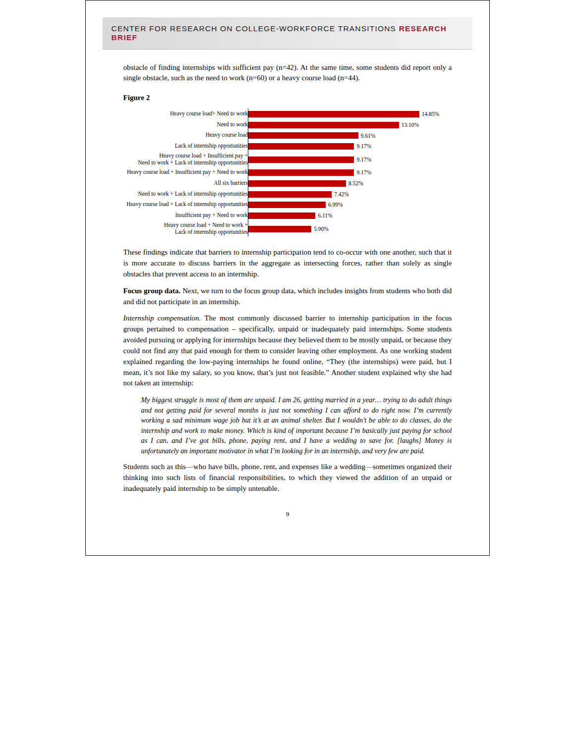CENTER FOR RESEARCH ON COLLEGE-WORKFORCE TRANSITIONS RESEARCH BRIEF
obstacle of finding internships with sufficient pay (n=42). At the same time, some students did report only a single obstacle, such as the need to work (n=60) or a heavy course load (n=44).
Figure 2
| Heavy course load+ Need to work | 14.85% |
| Need to work | 13.10% |
| Heavy course load | 9.61% |
| Lack of internship opportunities | 9.17% |
| Heavy course load + Insufficient pay + Need to work + Lack of internship opportunities | 9.17% |
| Heavy course load + Insufficient pay + Need to work | 9.17% |
| All six barriers | 8.52% |
| Need to work + Lack of internship opportunities | 7.42% |
| Heavy course load + Lack of internship opportunities | 6.99% |
| Insufficient pay + Need to work | 6.11% |
| Heavy course load + Need to work + Lack of internship opportunities | 5.90% |
These findings indicate that barriers to internship participation tend to co-occur with one another, such that it is more accurate to discuss barriers in the aggregate as intersecting forces, rather than solely as single obstacles that prevent access to an internship.
Focus group data. Next, we turn to the focus group data, which includes insights from students who both did and did not participate in an internship.
Internship compensation. The most commonly discussed barrier to internship participation in the focus groups pertained to compensation – specifically, unpaid or inadequately paid internships. Some students avoided pursuing or applying for internships because they believed them to be mostly unpaid, or because they could not find any that paid enough for them to consider leaving other employment. As one working student explained regarding the low-paying internships he found online, “They (the internships) were paid, but I mean, it’s not like my salary, so you know, that’s just not feasible.” Another student explained why she had not taken an internship:
My biggest struggle is most of them are unpaid. I am 26, getting married in a year… trying to do adult things and not getting paid for several months is just not something I can afford to do right now. I’m currently working a sad minimum wage job but it’s at an animal shelter. But I wouldn’t be able to do classes, do the internship and work to make money. Which is kind of important because I’m basically just paying for school as I can, and I’ve got bills, phone, paying rent, and I have a wedding to save for. [laughs] Money is unfortunately an important motivator in what I’m looking for in an internship, and very few are paid.
Students such as this—who have bills, phone, rent, and expenses like a wedding—sometimes organized their thinking into such lists of financial responsibilities, to which they viewed the addition of an unpaid or inadequately paid internship to be simply untenable.
9